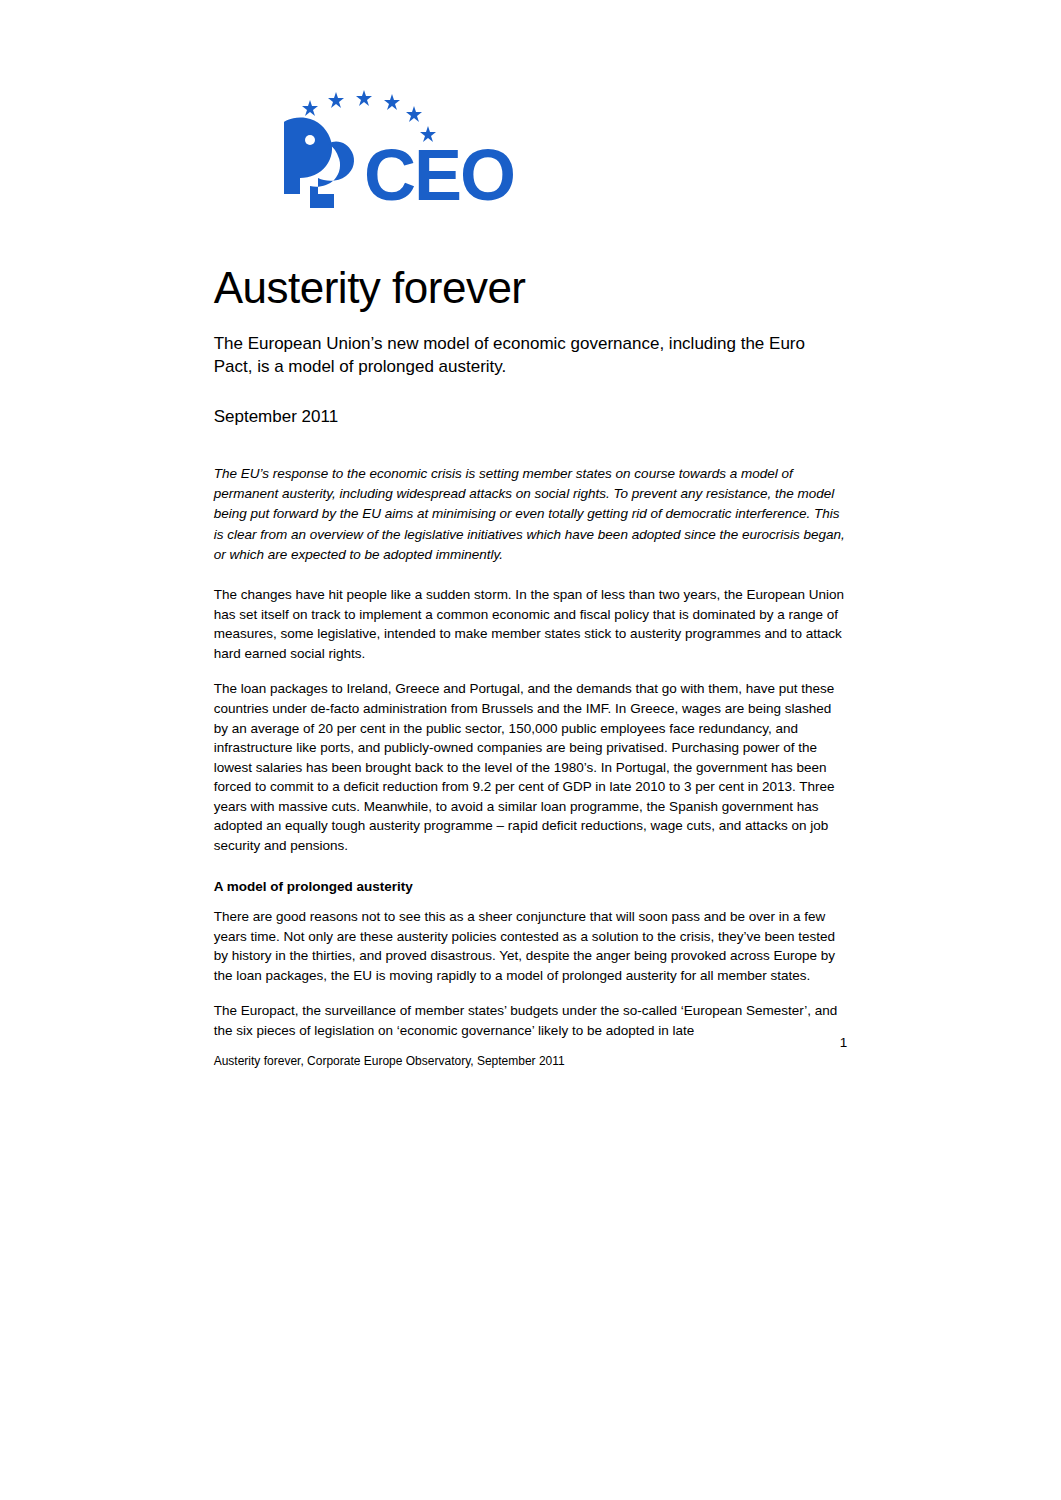CEO
Austerity forever
The European Union’s new model of economic governance, including the Euro Pact, is a model of prolonged austerity.
September 2011
The EU’s response to the economic crisis is setting member states on course towards a model of permanent austerity, including widespread attacks on social rights. To prevent any resistance, the model being put forward by the EU aims at minimising or even totally getting rid of democratic interference. This is clear from an overview of the legislative initiatives which have been adopted since the eurocrisis began, or which are expected to be adopted imminently.
The changes have hit people like a sudden storm. In the span of less than two years, the European Union has set itself on track to implement a common economic and fiscal policy that is dominated by a range of measures, some legislative, intended to make member states stick to austerity programmes and to attack hard earned social rights.
The loan packages to Ireland, Greece and Portugal, and the demands that go with them, have put these countries under de-facto administration from Brussels and the IMF. In Greece, wages are being slashed by an average of 20 per cent in the public sector, 150,000 public employees face redundancy, and infrastructure like ports, and publicly-owned companies are being privatised. Purchasing power of the lowest salaries has been brought back to the level of the 1980’s. In Portugal, the government has been forced to commit to a deficit reduction from 9.2 per cent of GDP in late 2010 to 3 per cent in 2013. Three years with massive cuts. Meanwhile, to avoid a similar loan programme, the Spanish government has adopted an equally tough austerity programme – rapid deficit reductions, wage cuts, and attacks on job security and pensions.
A model of prolonged austerity
There are good reasons not to see this as a sheer conjuncture that will soon pass and be over in a few years time. Not only are these austerity policies contested as a solution to the crisis, they’ve been tested by history in the thirties, and proved disastrous. Yet, despite the anger being provoked across Europe by the loan packages, the EU is moving rapidly to a model of prolonged austerity for all member states.
The Europact, the surveillance of member states’ budgets under the so-called ‘European Semester’, and the six pieces of legislation on ‘economic governance’ likely to be adopted in late
1 Austerity forever, Corporate Europe Observatory, September 2011